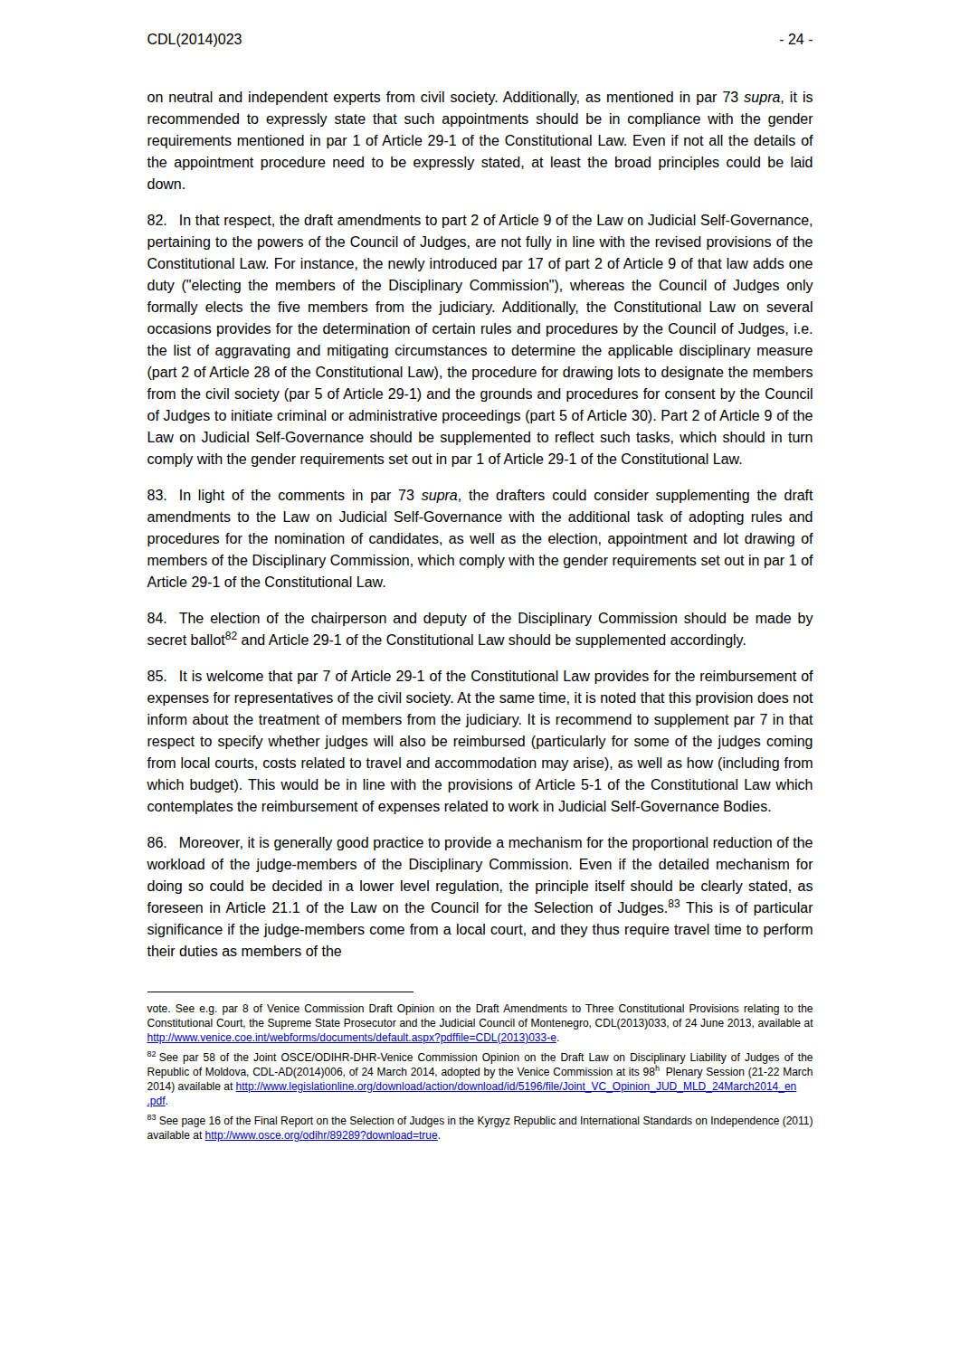CDL(2014)023 - 24 -
on neutral and independent experts from civil society. Additionally, as mentioned in par 73 supra, it is recommended to expressly state that such appointments should be in compliance with the gender requirements mentioned in par 1 of Article 29-1 of the Constitutional Law. Even if not all the details of the appointment procedure need to be expressly stated, at least the broad principles could be laid down.
82. In that respect, the draft amendments to part 2 of Article 9 of the Law on Judicial Self-Governance, pertaining to the powers of the Council of Judges, are not fully in line with the revised provisions of the Constitutional Law. For instance, the newly introduced par 17 of part 2 of Article 9 of that law adds one duty ("electing the members of the Disciplinary Commission"), whereas the Council of Judges only formally elects the five members from the judiciary. Additionally, the Constitutional Law on several occasions provides for the determination of certain rules and procedures by the Council of Judges, i.e. the list of aggravating and mitigating circumstances to determine the applicable disciplinary measure (part 2 of Article 28 of the Constitutional Law), the procedure for drawing lots to designate the members from the civil society (par 5 of Article 29-1) and the grounds and procedures for consent by the Council of Judges to initiate criminal or administrative proceedings (part 5 of Article 30). Part 2 of Article 9 of the Law on Judicial Self-Governance should be supplemented to reflect such tasks, which should in turn comply with the gender requirements set out in par 1 of Article 29-1 of the Constitutional Law.
83. In light of the comments in par 73 supra, the drafters could consider supplementing the draft amendments to the Law on Judicial Self-Governance with the additional task of adopting rules and procedures for the nomination of candidates, as well as the election, appointment and lot drawing of members of the Disciplinary Commission, which comply with the gender requirements set out in par 1 of Article 29-1 of the Constitutional Law.
84. The election of the chairperson and deputy of the Disciplinary Commission should be made by secret ballot82 and Article 29-1 of the Constitutional Law should be supplemented accordingly.
85. It is welcome that par 7 of Article 29-1 of the Constitutional Law provides for the reimbursement of expenses for representatives of the civil society. At the same time, it is noted that this provision does not inform about the treatment of members from the judiciary. It is recommend to supplement par 7 in that respect to specify whether judges will also be reimbursed (particularly for some of the judges coming from local courts, costs related to travel and accommodation may arise), as well as how (including from which budget). This would be in line with the provisions of Article 5-1 of the Constitutional Law which contemplates the reimbursement of expenses related to work in Judicial Self-Governance Bodies.
86. Moreover, it is generally good practice to provide a mechanism for the proportional reduction of the workload of the judge-members of the Disciplinary Commission. Even if the detailed mechanism for doing so could be decided in a lower level regulation, the principle itself should be clearly stated, as foreseen in Article 21.1 of the Law on the Council for the Selection of Judges.83 This is of particular significance if the judge-members come from a local court, and they thus require travel time to perform their duties as members of the
vote. See e.g. par 8 of Venice Commission Draft Opinion on the Draft Amendments to Three Constitutional Provisions relating to the Constitutional Court, the Supreme State Prosecutor and the Judicial Council of Montenegro, CDL(2013)033, of 24 June 2013, available at http://www.venice.coe.int/webforms/documents/default.aspx?pdffile=CDL(2013)033-e.
82See par 58 of the Joint OSCE/ODIHR-DHR-Venice Commission Opinion on the Draft Law on Disciplinary Liability of Judges of the Republic of Moldova, CDL-AD(2014)006, of 24 March 2014, adopted by the Venice Commission at its 98h Plenary Session (21-22 March 2014) available at http://www.legislationline.org/download/action/download/id/5196/file/Joint_VC_Opinion_JUD_MLD_24March2014_en
.pdf.
83See page 16 of the Final Report on the Selection of Judges in the Kyrgyz Republic and International Standards on Independence (2011) available at http://www.osce.org/odihr/89289?download=true.